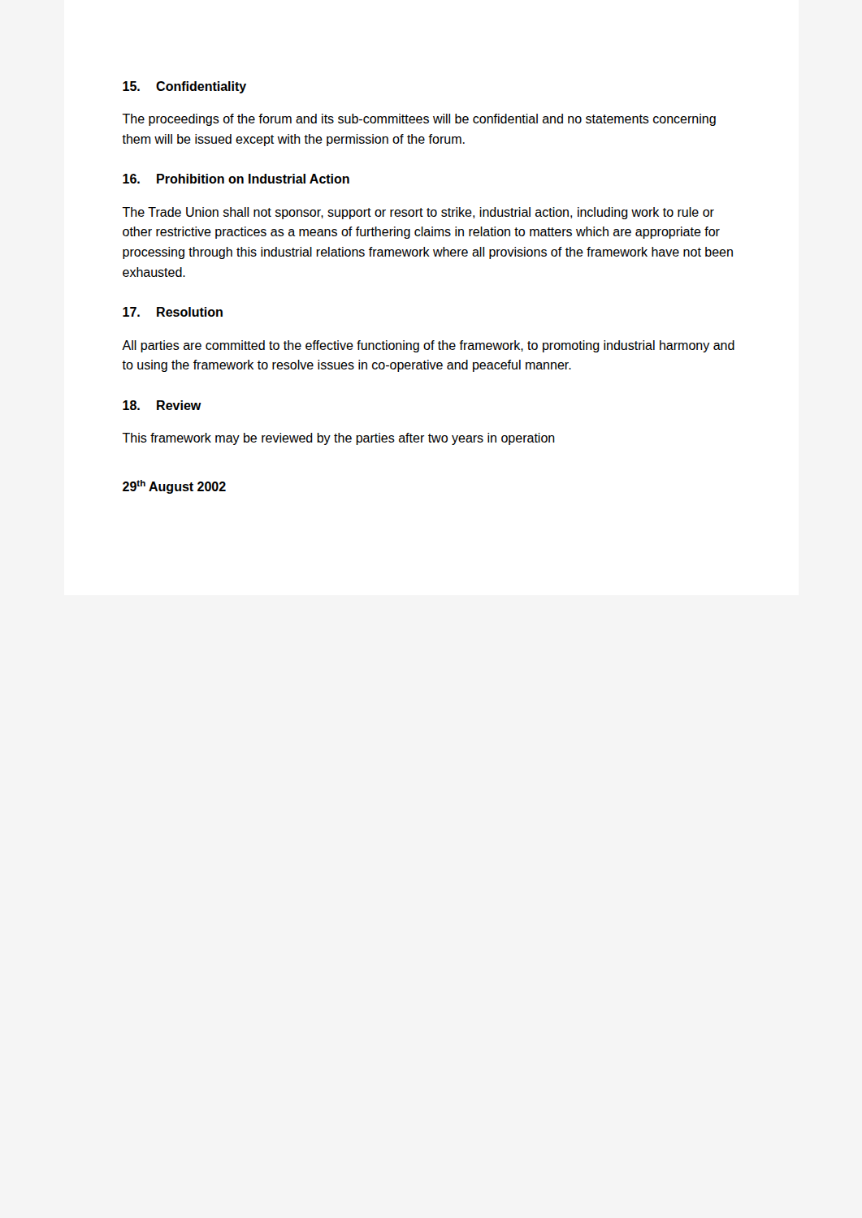15. Confidentiality
The proceedings of the forum and its sub-committees will be confidential and no statements concerning them will be issued except with the permission of the forum.
16. Prohibition on Industrial Action
The Trade Union shall not sponsor, support or resort to strike, industrial action, including work to rule or other restrictive practices as a means of furthering claims in relation to matters which are appropriate for processing through this industrial relations framework where all provisions of the framework have not been exhausted.
17. Resolution
All parties are committed to the effective functioning of the framework, to promoting industrial harmony and to using the framework to resolve issues in co-operative and peaceful manner.
18. Review
This framework may be reviewed by the parties after two years in operation
29th August 2002